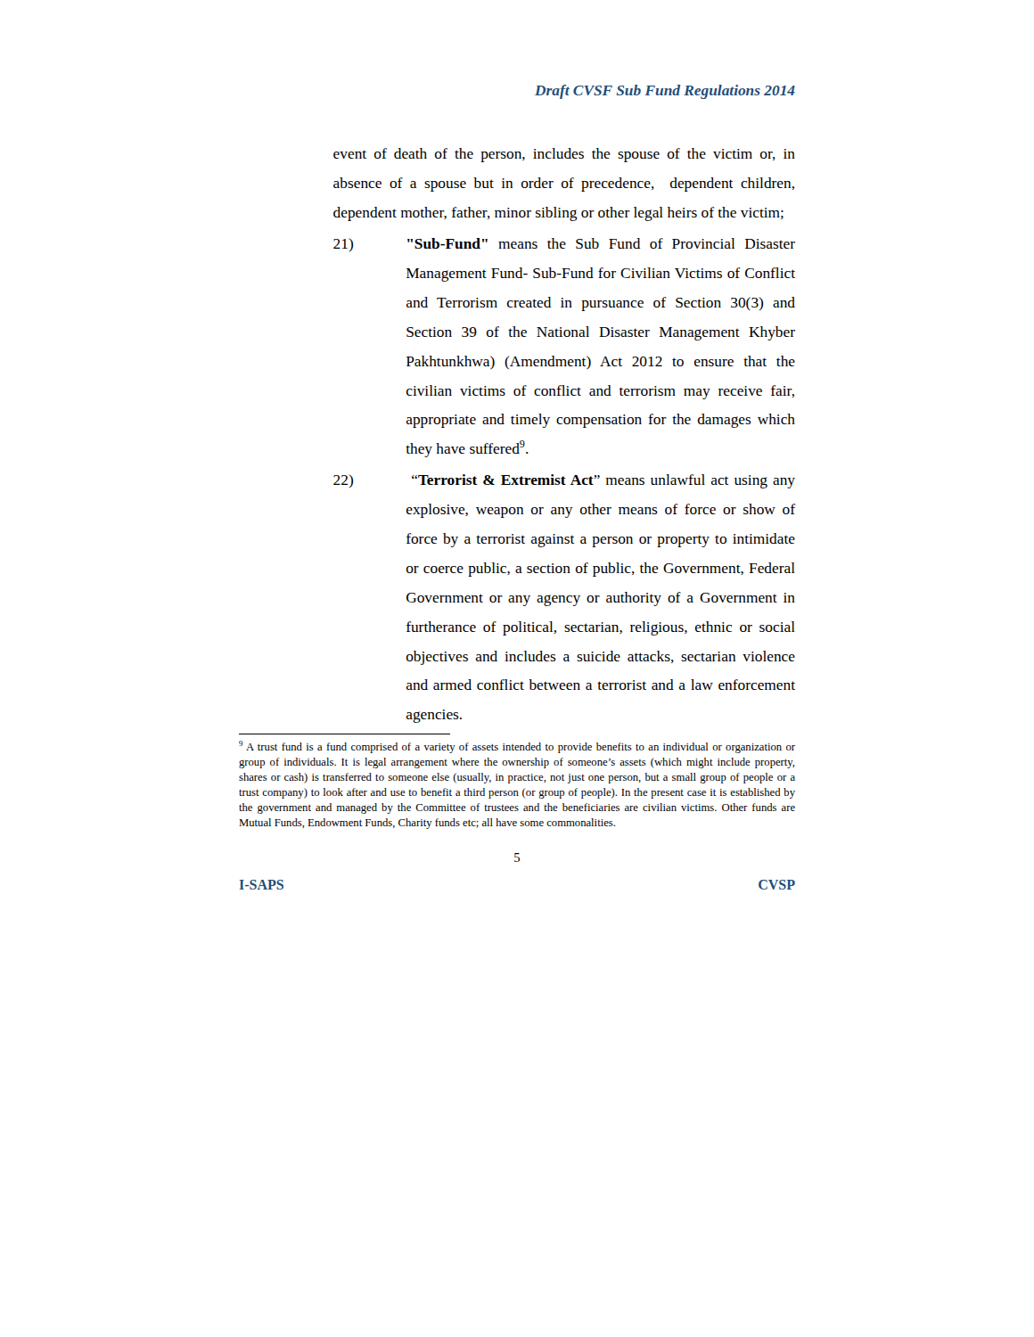Draft CVSF Sub Fund Regulations 2014
event of death of the person, includes the spouse of the victim or, in absence of a spouse but in order of precedence, dependent children, dependent mother, father, minor sibling or other legal heirs of the victim;
21) "Sub-Fund" means the Sub Fund of Provincial Disaster Management Fund- Sub-Fund for Civilian Victims of Conflict and Terrorism created in pursuance of Section 30(3) and Section 39 of the National Disaster Management Khyber Pakhtunkhwa) (Amendment) Act 2012 to ensure that the civilian victims of conflict and terrorism may receive fair, appropriate and timely compensation for the damages which they have suffered9.
22) “Terrorist & Extremist Act” means unlawful act using any explosive, weapon or any other means of force or show of force by a terrorist against a person or property to intimidate or coerce public, a section of public, the Government, Federal Government or any agency or authority of a Government in furtherance of political, sectarian, religious, ethnic or social objectives and includes a suicide attacks, sectarian violence and armed conflict between a terrorist and a law enforcement agencies.
9 A trust fund is a fund comprised of a variety of assets intended to provide benefits to an individual or organization or group of individuals. It is legal arrangement where the ownership of someone’s assets (which might include property, shares or cash) is transferred to someone else (usually, in practice, not just one person, but a small group of people or a trust company) to look after and use to benefit a third person (or group of people). In the present case it is established by the government and managed by the Committee of trustees and the beneficiaries are civilian victims. Other funds are Mutual Funds, Endowment Funds, Charity funds etc; all have some commonalities.
5
I-SAPS CVSP